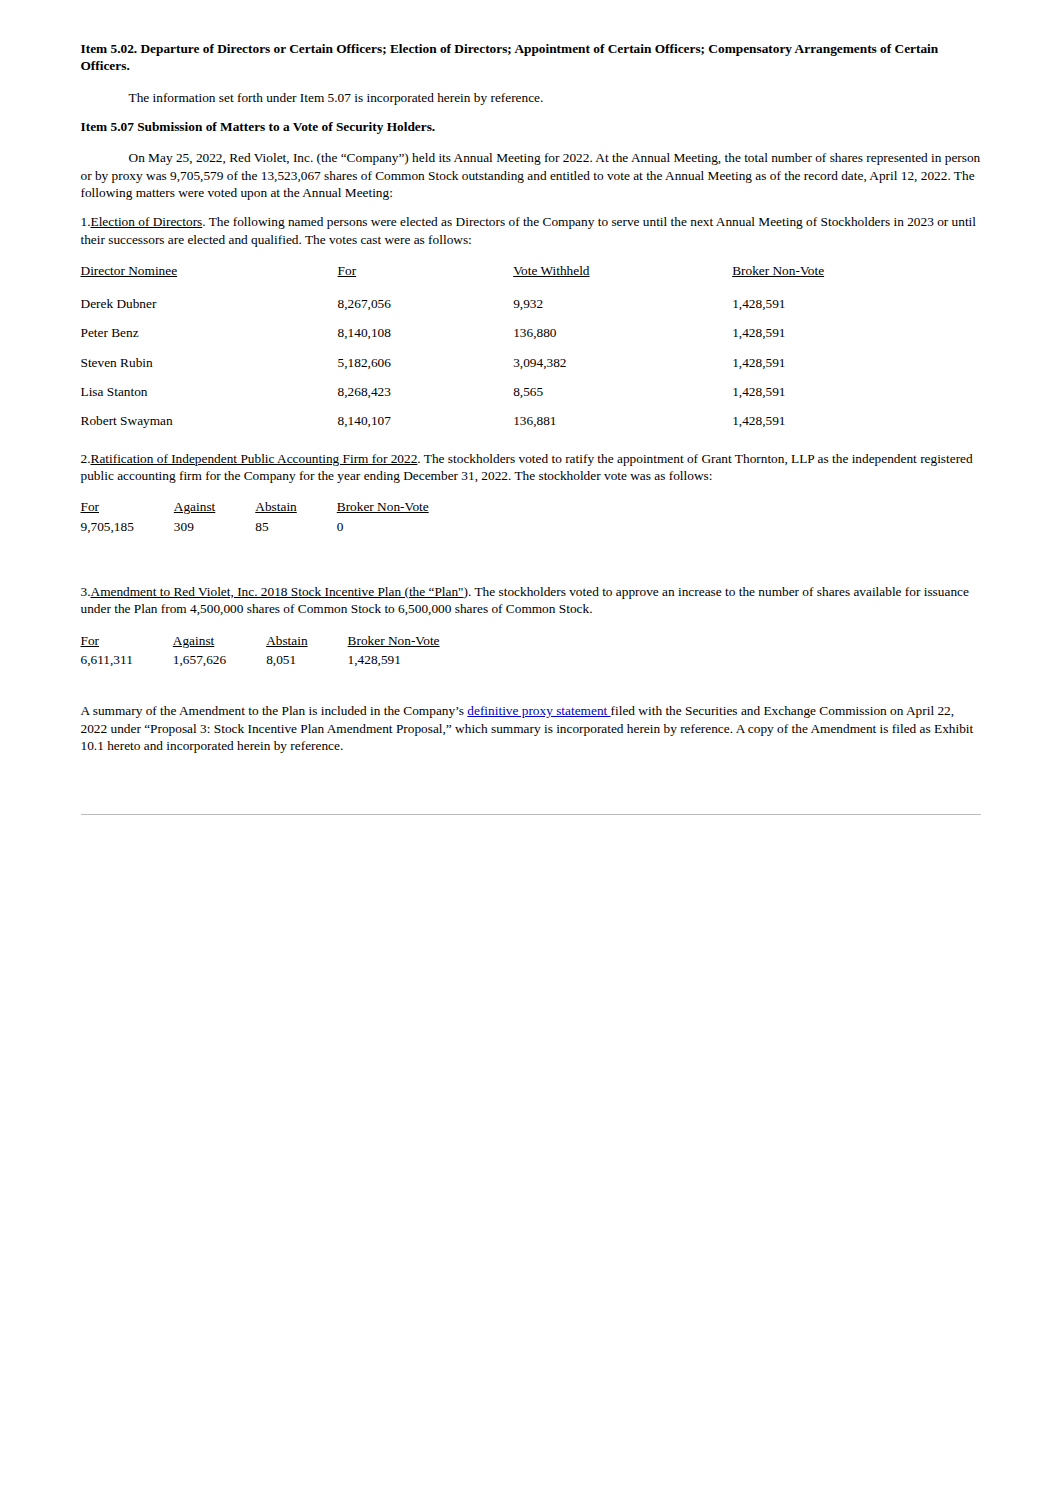Item 5.02. Departure of Directors or Certain Officers; Election of Directors; Appointment of Certain Officers; Compensatory Arrangements of Certain Officers.
The information set forth under Item 5.07 is incorporated herein by reference.
Item 5.07 Submission of Matters to a Vote of Security Holders.
On May 25, 2022, Red Violet, Inc. (the “Company”) held its Annual Meeting for 2022. At the Annual Meeting, the total number of shares represented in person or by proxy was 9,705,579 of the 13,523,067 shares of Common Stock outstanding and entitled to vote at the Annual Meeting as of the record date, April 12, 2022. The following matters were voted upon at the Annual Meeting:
1.Election of Directors. The following named persons were elected as Directors of the Company to serve until the next Annual Meeting of Stockholders in 2023 or until their successors are elected and qualified. The votes cast were as follows:
| Director Nominee | For | Vote Withheld | Broker Non-Vote |
| --- | --- | --- | --- |
| Derek Dubner | 8,267,056 | 9,932 | 1,428,591 |
| Peter Benz | 8,140,108 | 136,880 | 1,428,591 |
| Steven Rubin | 5,182,606 | 3,094,382 | 1,428,591 |
| Lisa Stanton | 8,268,423 | 8,565 | 1,428,591 |
| Robert Swayman | 8,140,107 | 136,881 | 1,428,591 |
2.Ratification of Independent Public Accounting Firm for 2022. The stockholders voted to ratify the appointment of Grant Thornton, LLP as the independent registered public accounting firm for the Company for the year ending December 31, 2022. The stockholder vote was as follows:
| For | Against | Abstain | Broker Non-Vote |
| --- | --- | --- | --- |
| 9,705,185 | 309 | 85 | 0 |
3.Amendment to Red Violet, Inc. 2018 Stock Incentive Plan (the “Plan"). The stockholders voted to approve an increase to the number of shares available for issuance under the Plan from 4,500,000 shares of Common Stock to 6,500,000 shares of Common Stock.
| For | Against | Abstain | Broker Non-Vote |
| --- | --- | --- | --- |
| 6,611,311 | 1,657,626 | 8,051 | 1,428,591 |
A summary of the Amendment to the Plan is included in the Company’s definitive proxy statement filed with the Securities and Exchange Commission on April 22, 2022 under “Proposal 3: Stock Incentive Plan Amendment Proposal,” which summary is incorporated herein by reference. A copy of the Amendment is filed as Exhibit 10.1 hereto and incorporated herein by reference.